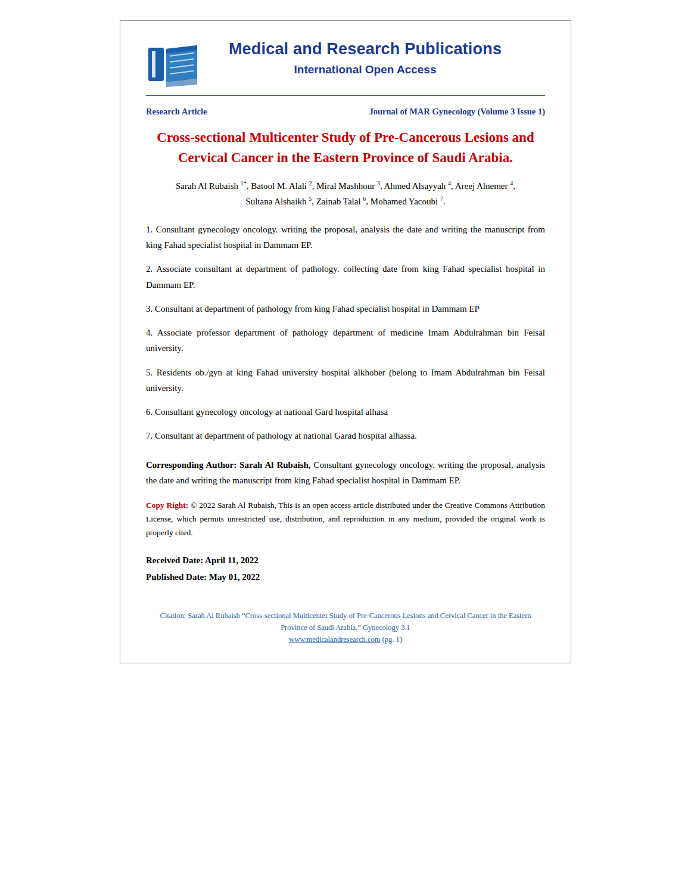Medical and Research Publications
International Open Access
Research Article Journal of MAR Gynecology (Volume 3 Issue 1)
Cross-sectional Multicenter Study of Pre-Cancerous Lesions and Cervical Cancer in the Eastern Province of Saudi Arabia.
Sarah Al Rubaish 1*, Batool M. Alali 2, Miral Mashhour 3, Ahmed Alsayyah 4, Areej Alnemer 4,
Sultana Alshaikh 5, Zainab Talal 6, Mohamed Yacoubi 7.
1. Consultant gynecology oncology. writing the proposal, analysis the date and writing the manuscript from king Fahad specialist hospital in Dammam EP.
2. Associate consultant at department of pathology. collecting date from king Fahad specialist hospital in Dammam EP.
3. Consultant at department of pathology from king Fahad specialist hospital in Dammam EP
4. Associate professor department of pathology department of medicine Imam Abdulrahman bin Feisal university.
5. Residents ob./gyn at king Fahad university hospital alkhober (belong to Imam Abdulrahman bin Feisal university.
6. Consultant gynecology oncology at national Gard hospital alhasa
7. Consultant at department of pathology at national Garad hospital alhassa.
Corresponding Author: Sarah Al Rubaish, Consultant gynecology oncology. writing the proposal, analysis the date and writing the manuscript from king Fahad specialist hospital in Dammam EP.
Copy Right: © 2022 Sarah Al Rubaish, This is an open access article distributed under the Creative Commons Attribution License, which permits unrestricted use, distribution, and reproduction in any medium, provided the original work is properly cited.
Received Date: April 11, 2022
Published Date: May 01, 2022
Citation: Sarah Al Rubaish “Cross-sectional Multicenter Study of Pre-Cancerous Lesions and Cervical Cancer in the Eastern Province of Saudi Arabia.” Gynecology 3.1
www.medicalandresearch.com (pg. 1)